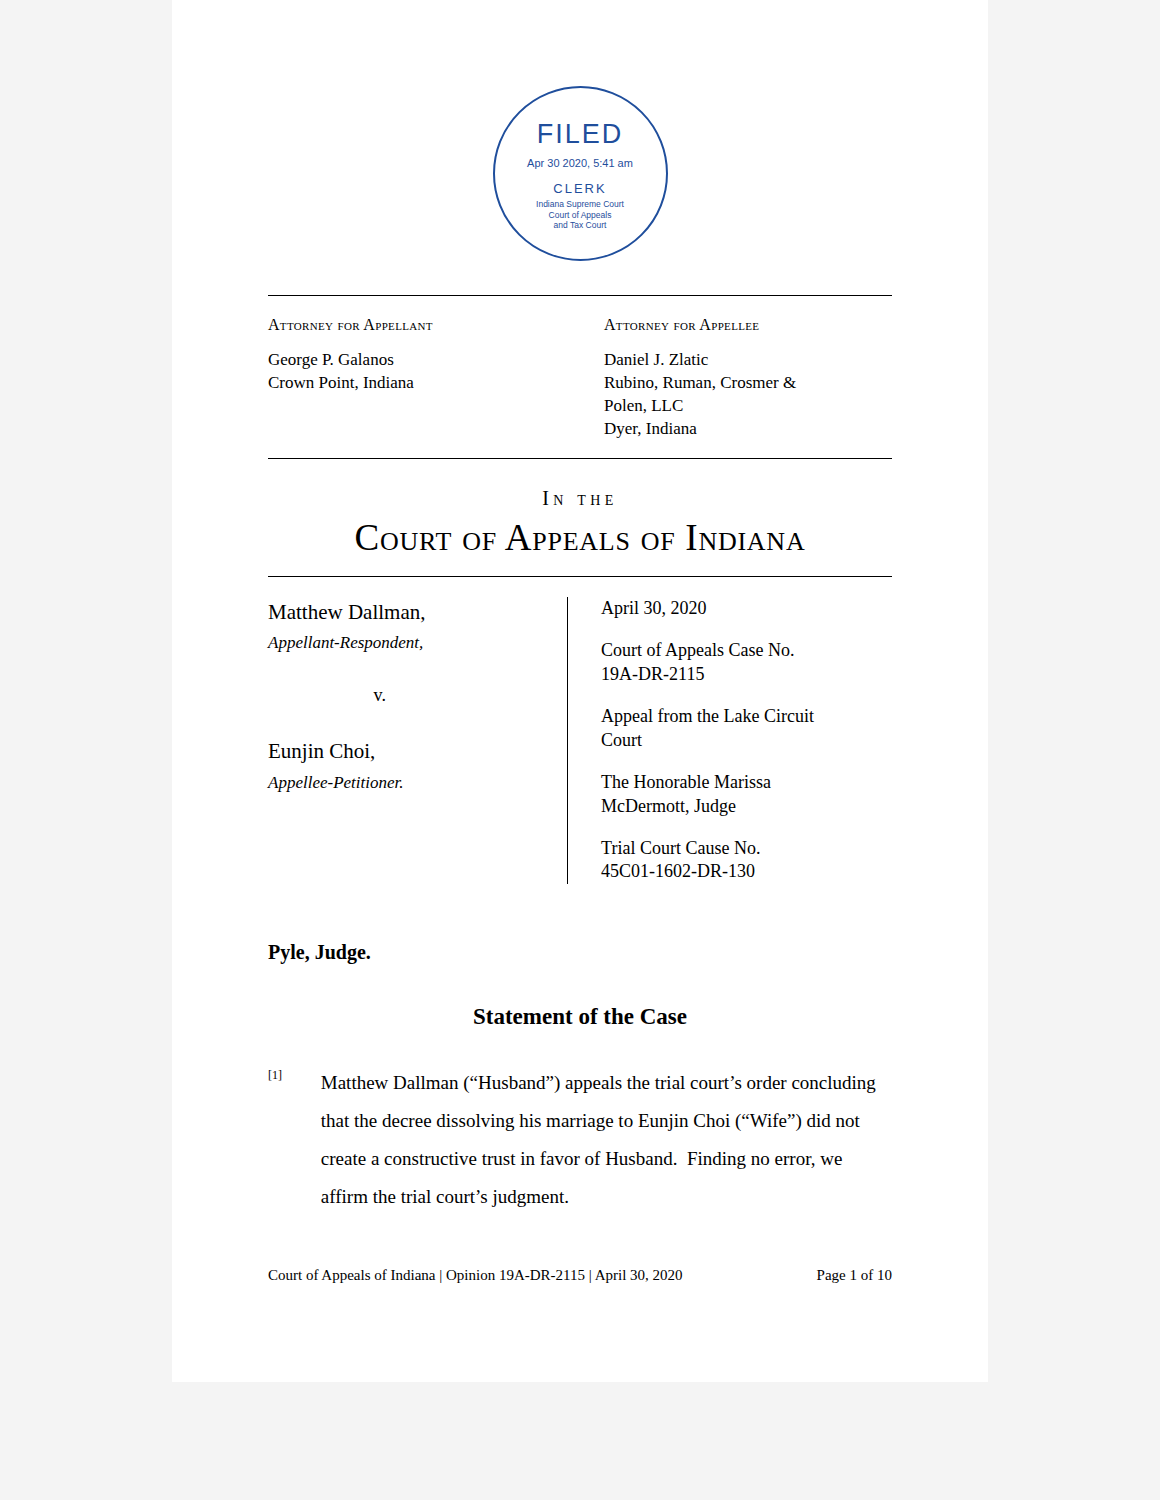FILED
Apr 30 2020, 5:41 am
CLERK
Indiana Supreme Court
Court of Appeals
and Tax Court
Attorney for Appellant
George P. Galanos
Crown Point, Indiana
Attorney for Appellee
Daniel J. Zlatic
Rubino, Ruman, Crosmer &
Polen, LLC
Dyer, Indiana
In the
Court of Appeals of Indiana
Matthew Dallman,
Appellant-Respondent,
v.
Eunjin Choi,
Appellee-Petitioner.
April 30, 2020
Court of Appeals Case No.
19A-DR-2115
Appeal from the Lake Circuit
Court
The Honorable Marissa
McDermott, Judge
Trial Court Cause No.
45C01-1602-DR-130
Pyle, Judge.
Statement of the Case
[1] Matthew Dallman (“Husband”) appeals the trial court’s order concluding that the decree dissolving his marriage to Eunjin Choi (“Wife”) did not create a constructive trust in favor of Husband. Finding no error, we affirm the trial court’s judgment.
Court of Appeals of Indiana | Opinion 19A-DR-2115 | April 30, 2020 Page 1 of 10